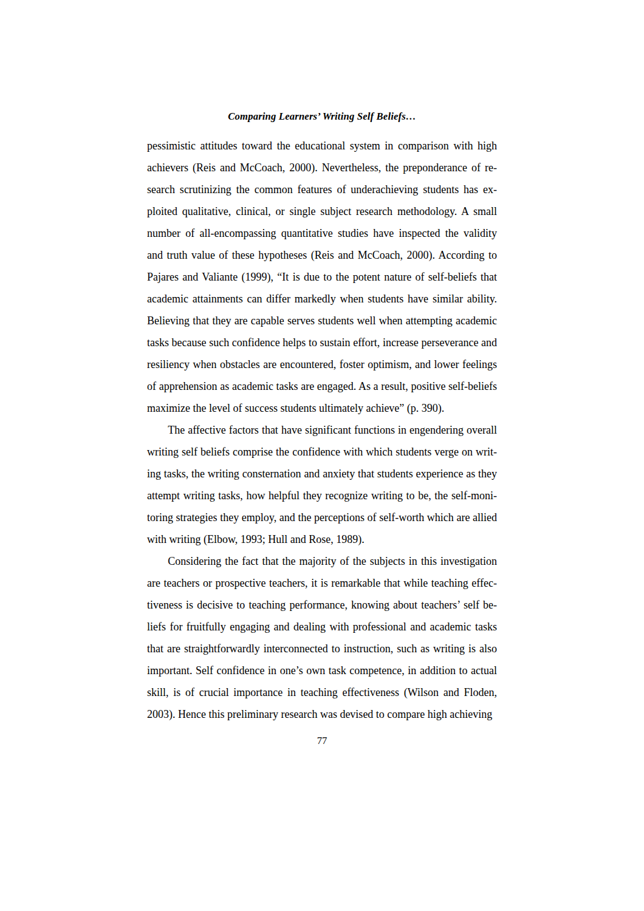Comparing Learners’ Writing Self Beliefs…
pessimistic attitudes toward the educational system in comparison with high achievers (Reis and McCoach, 2000). Nevertheless, the preponderance of research scrutinizing the common features of underachieving students has exploited qualitative, clinical, or single subject research methodology. A small number of all-encompassing quantitative studies have inspected the validity and truth value of these hypotheses (Reis and McCoach, 2000). According to Pajares and Valiante (1999), “It is due to the potent nature of self-beliefs that academic attainments can differ markedly when students have similar ability. Believing that they are capable serves students well when attempting academic tasks because such confidence helps to sustain effort, increase perseverance and resiliency when obstacles are encountered, foster optimism, and lower feelings of apprehension as academic tasks are engaged. As a result, positive self-beliefs maximize the level of success students ultimately achieve” (p. 390).
The affective factors that have significant functions in engendering overall writing self beliefs comprise the confidence with which students verge on writing tasks, the writing consternation and anxiety that students experience as they attempt writing tasks, how helpful they recognize writing to be, the self-monitoring strategies they employ, and the perceptions of self-worth which are allied with writing (Elbow, 1993; Hull and Rose, 1989).
Considering the fact that the majority of the subjects in this investigation are teachers or prospective teachers, it is remarkable that while teaching effectiveness is decisive to teaching performance, knowing about teachers’ self beliefs for fruitfully engaging and dealing with professional and academic tasks that are straightforwardly interconnected to instruction, such as writing is also important. Self confidence in one’s own task competence, in addition to actual skill, is of crucial importance in teaching effectiveness (Wilson and Floden, 2003). Hence this preliminary research was devised to compare high achieving
77